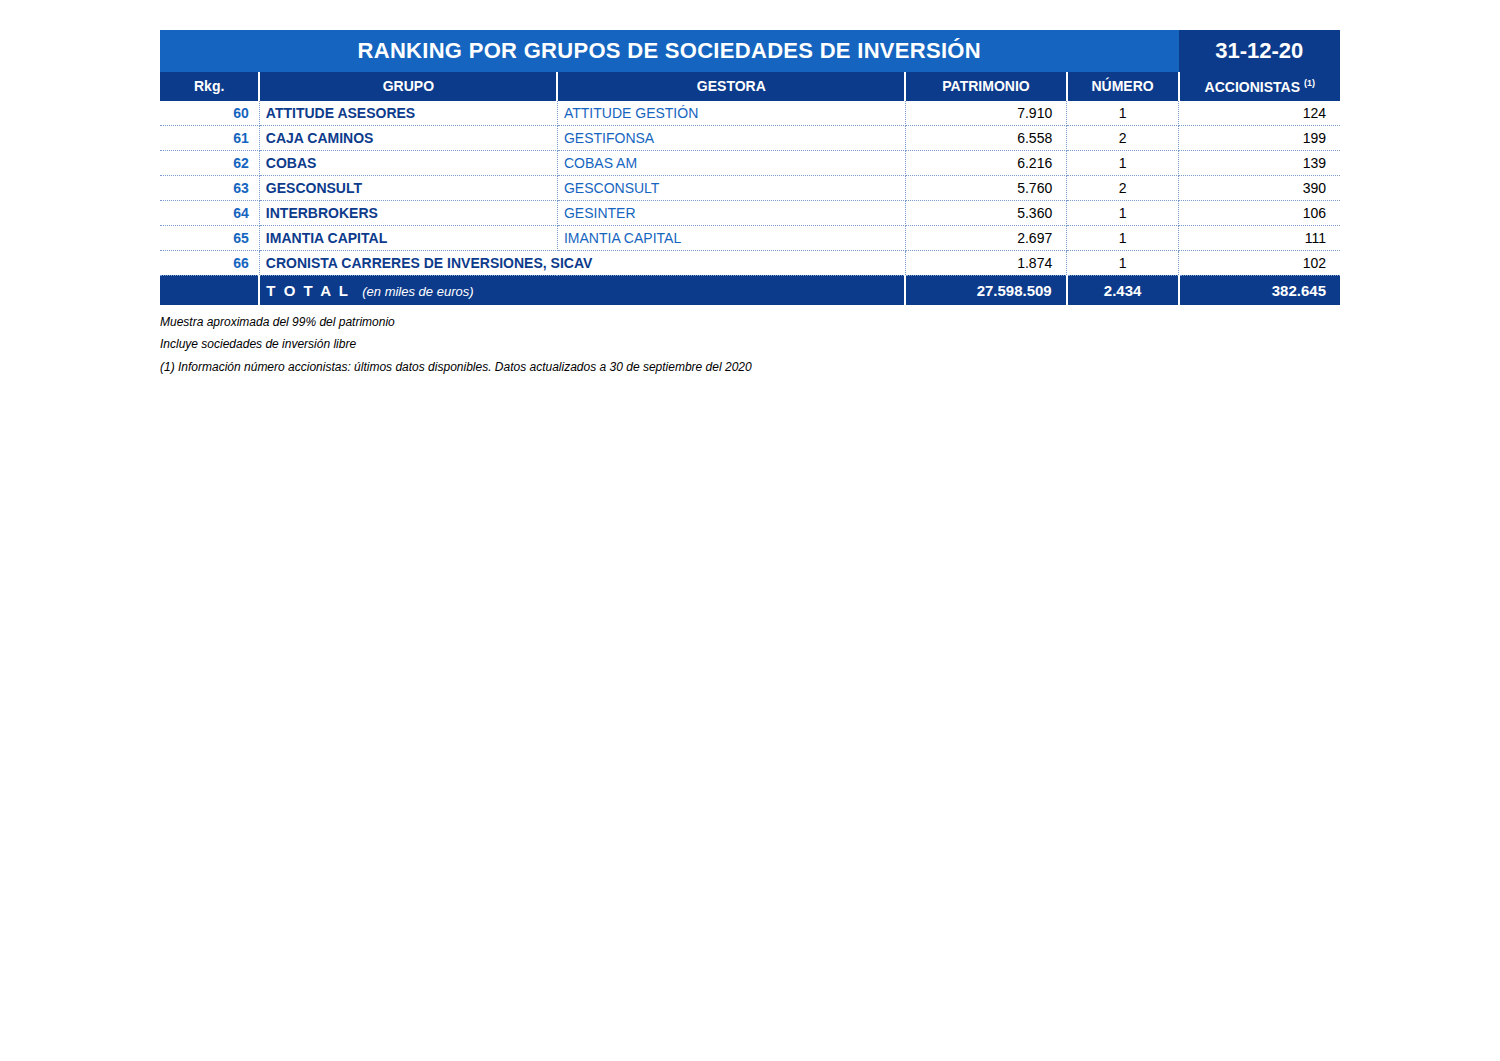| RANKING POR GRUPOS DE SOCIEDADES DE INVERSIÓN | 31-12-20 |
| --- | --- |
| Rkg. | GRUPO | GESTORA | PATRIMONIO | NÚMERO | ACCIONISTAS (1) |
| 60 | ATTITUDE ASESORES | ATTITUDE GESTIÓN | 7.910 | 1 | 124 |
| 61 | CAJA CAMINOS | GESTIFONSA | 6.558 | 2 | 199 |
| 62 | COBAS | COBAS AM | 6.216 | 1 | 139 |
| 63 | GESCONSULT | GESCONSULT | 5.760 | 2 | 390 |
| 64 | INTERBROKERS | GESINTER | 5.360 | 1 | 106 |
| 65 | IMANTIA CAPITAL | IMANTIA CAPITAL | 2.697 | 1 | 111 |
| 66 | CRONISTA CARRERES DE INVERSIONES, SICAV | 1.874 | 1 | 102 |
| | T O T A L (en miles de euros) | 27.598.509 | 2.434 | 382.645 |
Muestra aproximada del 99% del patrimonio
Incluye sociedades de inversión libre
(1) Información número accionistas: últimos datos disponibles. Datos actualizados a 30 de septiembre del 2020